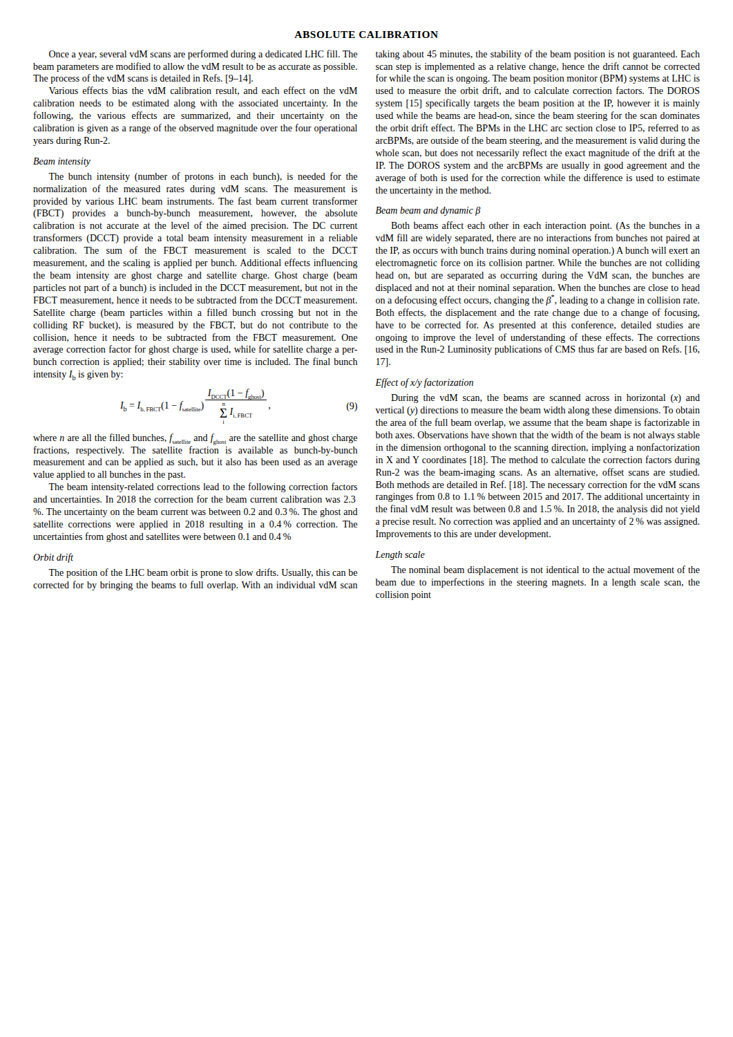Absolute Calibration
Once a year, several vdM scans are performed during a dedicated LHC fill. The beam parameters are modified to allow the vdM result to be as accurate as possible. The process of the vdM scans is detailed in Refs. [9–14].
Various effects bias the vdM calibration result, and each effect on the vdM calibration needs to be estimated along with the associated uncertainty. In the following, the various effects are summarized, and their uncertainty on the calibration is given as a range of the observed magnitude over the four operational years during Run-2.
Beam intensity
The bunch intensity (number of protons in each bunch), is needed for the normalization of the measured rates during vdM scans. The measurement is provided by various LHC beam instruments. The fast beam current transformer (FBCT) provides a bunch-by-bunch measurement, however, the absolute calibration is not accurate at the level of the aimed precision. The DC current transformers (DCCT) provide a total beam intensity measurement in a reliable calibration. The sum of the FBCT measurement is scaled to the DCCT measurement, and the scaling is applied per bunch. Additional effects influencing the beam intensity are ghost charge and satellite charge. Ghost charge (beam particles not part of a bunch) is included in the DCCT measurement, but not in the FBCT measurement, hence it needs to be subtracted from the DCCT measurement. Satellite charge (beam particles within a filled bunch crossing but not in the colliding RF bucket), is measured by the FBCT, but do not contribute to the collision, hence it needs to be subtracted from the FBCT measurement. One average correction factor for ghost charge is used, while for satellite charge a per-bunch correction is applied; their stability over time is included. The final bunch intensity Ib is given by:
Ib = Ib, FBCT(1 − fsatellite)IDCCT(1 − fghost) nΣi Ii, FBCT, (9)
where n are all the filled bunches, fsatellite and fghost are the satellite and ghost charge fractions, respectively. The satellite fraction is available as bunch-by-bunch measurement and can be applied as such, but it also has been used as an average value applied to all bunches in the past.
The beam intensity-related corrections lead to the following correction factors and uncertainties. In 2018 the correction for the beam current calibration was 2.3 %. The uncertainty on the beam current was between 0.2 and 0.3 %. The ghost and satellite corrections were applied in 2018 resulting in a 0.4 % correction. The uncertainties from ghost and satellites were between 0.1 and 0.4 %
Orbit drift
The position of the LHC beam orbit is prone to slow drifts. Usually, this can be corrected for by bringing the beams to full overlap. With an individual vdM scan taking about 45 minutes, the stability of the beam position is not guaranteed. Each scan step is implemented as a relative change, hence the drift cannot be corrected for while the scan is ongoing. The beam position monitor (BPM) systems at LHC is used to measure the orbit drift, and to calculate correction factors. The DOROS system [15] specifically targets the beam position at the IP, however it is mainly used while the beams are head-on, since the beam steering for the scan dominates the orbit drift effect. The BPMs in the LHC arc section close to IP5, referred to as arcBPMs, are outside of the beam steering, and the measurement is valid during the whole scan, but does not necessarily reflect the exact magnitude of the drift at the IP. The DOROS system and the arcBPMs are usually in good agreement and the average of both is used for the correction while the difference is used to estimate the uncertainty in the method.
Beam beam and dynamic β
Both beams affect each other in each interaction point. (As the bunches in a vdM fill are widely separated, there are no interactions from bunches not paired at the IP, as occurs with bunch trains during nominal operation.) A bunch will exert an electromagnetic force on its collision partner. While the bunches are not colliding head on, but are separated as occurring during the VdM scan, the bunches are displaced and not at their nominal separation. When the bunches are close to head on a defocusing effect occurs, changing the β*, leading to a change in collision rate. Both effects, the displacement and the rate change due to a change of focusing, have to be corrected for. As presented at this conference, detailed studies are ongoing to improve the level of understanding of these effects. The corrections used in the Run-2 Luminosity publications of CMS thus far are based on Refs. [16, 17].
Effect of x/y factorization
During the vdM scan, the beams are scanned across in horizontal (x) and vertical (y) directions to measure the beam width along these dimensions. To obtain the area of the full beam overlap, we assume that the beam shape is factorizable in both axes. Observations have shown that the width of the beam is not always stable in the dimension orthogonal to the scanning direction, implying a nonfactorization in X and Y coordinates [18]. The method to calculate the correction factors during Run-2 was the beam-imaging scans. As an alternative, offset scans are studied. Both methods are detailed in Ref. [18]. The necessary correction for the vdM scans ranginges from 0.8 to 1.1 % between 2015 and 2017. The additional uncertainty in the final vdM result was between 0.8 and 1.5 %. In 2018, the analysis did not yield a precise result. No correction was applied and an uncertainty of 2 % was assigned. Improvements to this are under development.
Length scale
The nominal beam displacement is not identical to the actual movement of the beam due to imperfections in the steering magnets. In a length scale scan, the collision point